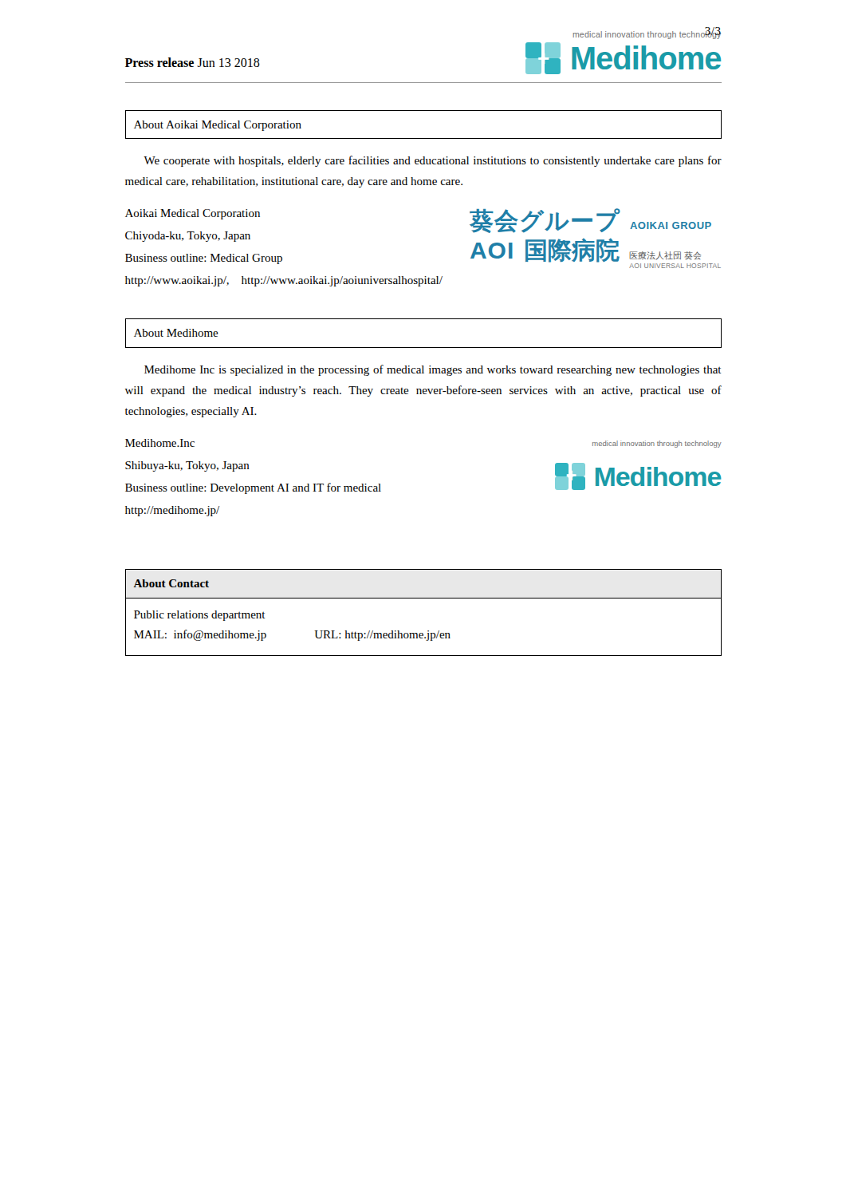3/3
Press release Jun 13 2018
medical innovation through technology
+
Medihome
About Aoikai Medical Corporation
We cooperate with hospitals, elderly care facilities and educational institutions to consistently undertake care plans for medical care, rehabilitation, institutional care, day care and home care.
Aoikai Medical Corporation
Chiyoda-ku, Tokyo, Japan
Business outline: Medical Group
http://www.aoikai.jp/, http://www.aoikai.jp/aoiuniversalhospital/
葵会グループ AOIKAI GROUP
AOI 国際病院 医療法人社団 葵会 AOI UNIVERSAL HOSPITAL
About Medihome
Medihome Inc is specialized in the processing of medical images and works toward researching new technologies that will expand the medical industry’s reach. They create never-before-seen services with an active, practical use of technologies, especially AI.
Medihome.Inc
Shibuya-ku, Tokyo, Japan
Business outline: Development AI and IT for medical
http://medihome.jp/
medical innovation through technology
+
Medihome
About Contact
Public relations department
MAIL: info@medihome.jp URL: http://medihome.jp/en